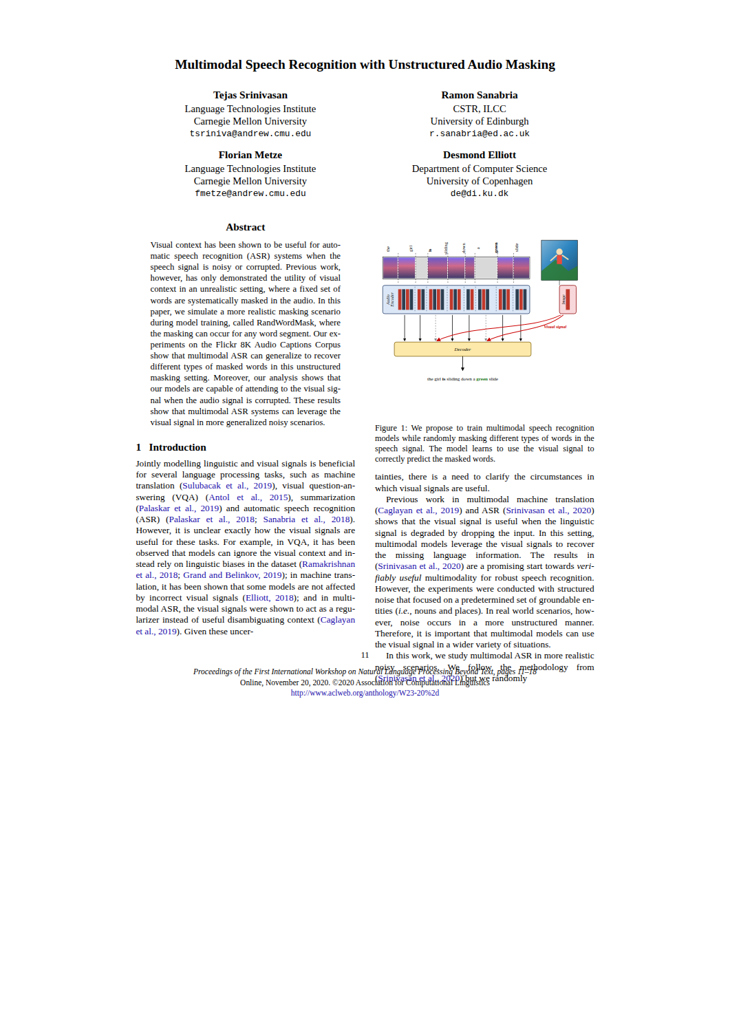Multimodal Speech Recognition with Unstructured Audio Masking
| Tejas Srinivasan Language Technologies Institute Carnegie Mellon University tsriniva@andrew.cmu.edu | Ramon Sanabria CSTR, ILCC University of Edinburgh r.sanabria@ed.ac.uk |
| Florian Metze Language Technologies Institute Carnegie Mellon University fmetze@andrew.cmu.edu | Desmond Elliott Department of Computer Science University of Copenhagen de@di.ku.dk |
Abstract
Visual context has been shown to be useful for automatic speech recognition (ASR) systems when the speech signal is noisy or corrupted. Previous work, however, has only demonstrated the utility of visual context in an unrealistic setting, where a fixed set of words are systematically masked in the audio. In this paper, we simulate a more realistic masking scenario during model training, called RandWordMask, where the masking can occur for any word segment. Our experiments on the Flickr 8K Audio Captions Corpus show that multimodal ASR can generalize to recover different types of masked words in this unstructured masking setting. Moreover, our analysis shows that our models are capable of attending to the visual signal when the audio signal is corrupted. These results show that multimodal ASR systems can leverage the visual signal in more generalized noisy scenarios.
1 Introduction
Jointly modelling linguistic and visual signals is beneficial for several language processing tasks, such as machine translation (Sulubacak et al., 2019), visual question-answering (VQA) (Antol et al., 2015), summarization (Palaskar et al., 2019) and automatic speech recognition (ASR) (Palaskar et al., 2018; Sanabria et al., 2018). However, it is unclear exactly how the visual signals are useful for these tasks. For example, in VQA, it has been observed that models can ignore the visual context and instead rely on linguistic biases in the dataset (Ramakrishnan et al., 2018; Grand and Belinkov, 2019); in machine translation, it has been shown that some models are not affected by incorrect visual signals (Elliott, 2018); and in multimodal ASR, the visual signals were shown to act as a regularizer instead of useful disambiguating context (Caglayan et al., 2019). Given these uncer-
the girl is sliding down a green slide Audio Encoder Image Encoder Visual signal Decoder the girl is sliding down a green slide
Figure 1: We propose to train multimodal speech recognition models while randomly masking different types of words in the speech signal. The model learns to use the visual signal to correctly predict the masked words.
tainties, there is a need to clarify the circumstances in which visual signals are useful.
Previous work in multimodal machine translation (Caglayan et al., 2019) and ASR (Srinivasan et al., 2020) shows that the visual signal is useful when the linguistic signal is degraded by dropping the input. In this setting, multimodal models leverage the visual signals to recover the missing language information. The results in (Srinivasan et al., 2020) are a promising start towards verifiably useful multimodality for robust speech recognition. However, the experiments were conducted with structured noise that focused on a predetermined set of groundable entities (i.e., nouns and places). In real world scenarios, however, noise occurs in a more unstructured manner. Therefore, it is important that multimodal models can use the visual signal in a wider variety of situations.
In this work, we study multimodal ASR in more realistic noisy scenarios. We follow the methodology from (Srinivasan et al., 2020) but we randomly
11
Proceedings of the First International Workshop on Natural Language Processing Beyond Text, pages 11–18
Online, November 20, 2020. ©2020 Association for Computational Linguistics
http://www.aclweb.org/anthology/W23-20%2d